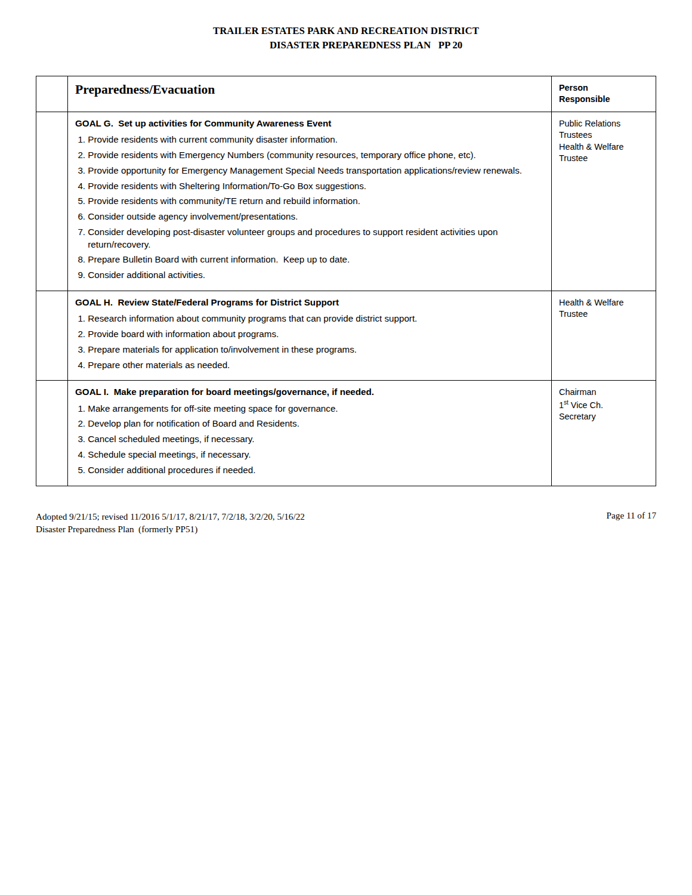TRAILER ESTATES PARK AND RECREATION DISTRICT DISASTER PREPAREDNESS PLAN PP 20
| | Preparedness/Evacuation | Person Responsible |
| | GOAL G. Set up activities for Community Awareness Event Provide residents with current community disaster information. Provide residents with Emergency Numbers (community resources, temporary office phone, etc). Provide opportunity for Emergency Management Special Needs transportation applications/review renewals. Provide residents with Sheltering Information/To-Go Box suggestions. Provide residents with community/TE return and rebuild information. Consider outside agency involvement/presentations. Consider developing post-disaster volunteer groups and procedures to support resident activities upon return/recovery. Prepare Bulletin Board with current information. Keep up to date. Consider additional activities. | Public Relations Trustees Health & Welfare Trustee |
| | GOAL H. Review State/Federal Programs for District Support Research information about community programs that can provide district support. Provide board with information about programs. Prepare materials for application to/involvement in these programs. Prepare other materials as needed. | Health & Welfare Trustee |
| | GOAL I. Make preparation for board meetings/governance, if needed. Make arrangements for off-site meeting space for governance. Develop plan for notification of Board and Residents. Cancel scheduled meetings, if necessary. Schedule special meetings, if necessary. Consider additional procedures if needed. | Chairman 1 st Vice Ch. Secretary |
Adopted 9/21/15; revised 11/2016 5/1/17, 8/21/17, 7/2/18, 3/2/20, 5/16/22
Disaster Preparedness Plan (formerly PP51)
Page 11 of 17